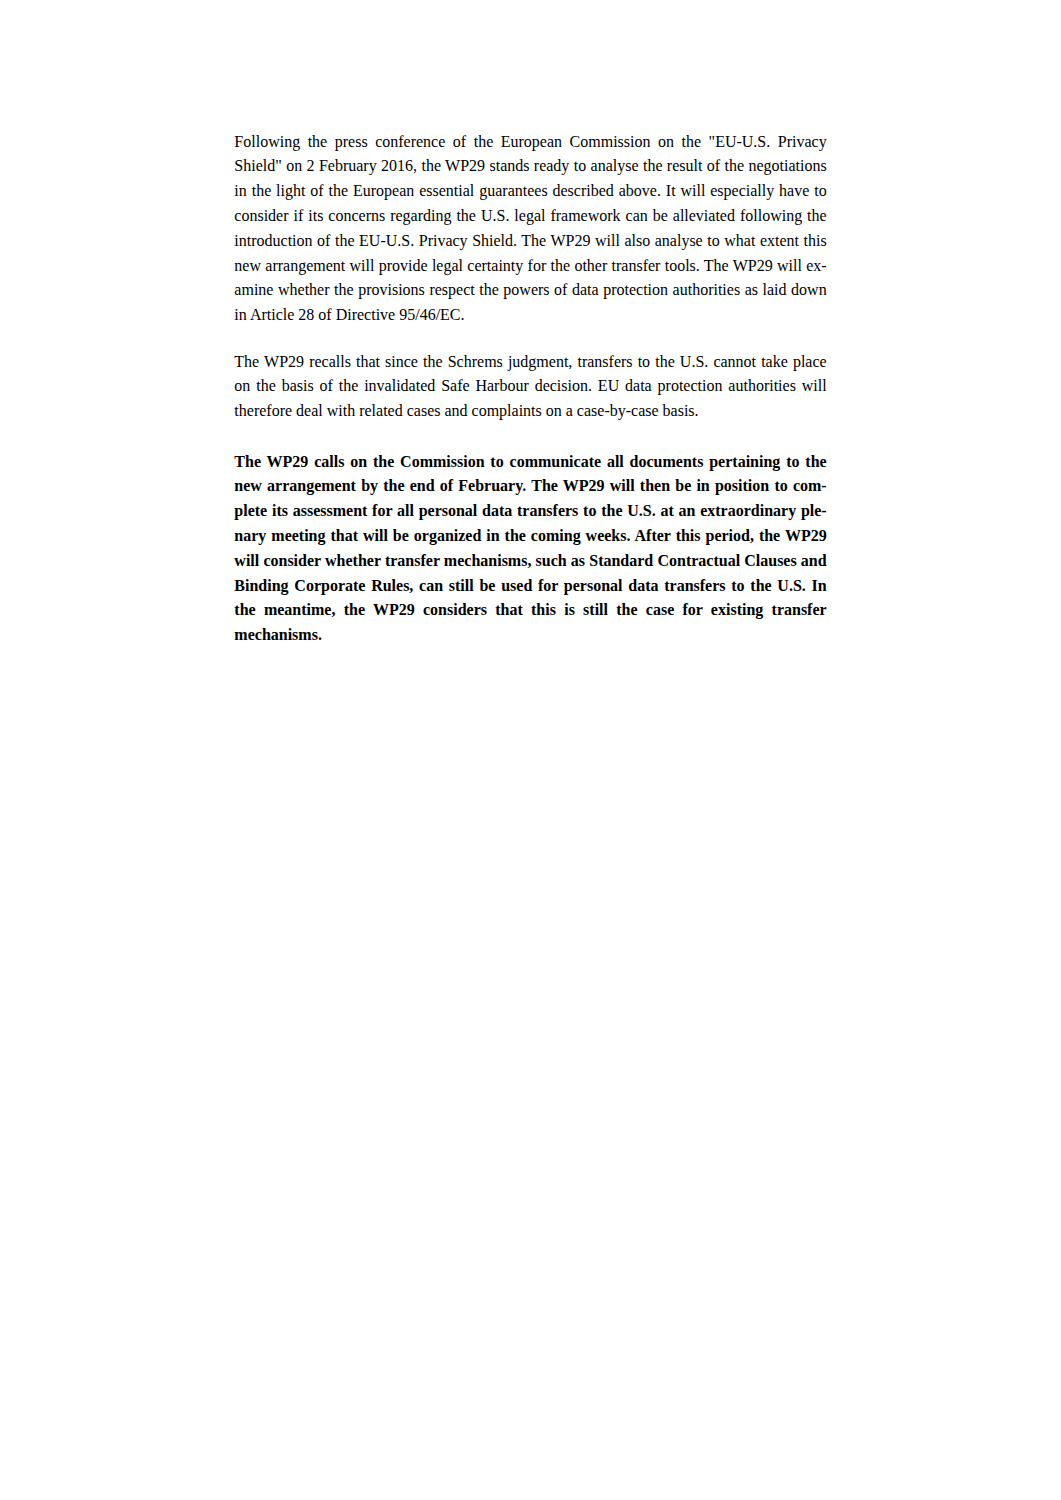Following the press conference of the European Commission on the "EU-U.S. Privacy Shield" on 2 February 2016, the WP29 stands ready to analyse the result of the negotiations in the light of the European essential guarantees described above. It will especially have to consider if its concerns regarding the U.S. legal framework can be alleviated following the introduction of the EU-U.S. Privacy Shield. The WP29 will also analyse to what extent this new arrangement will provide legal certainty for the other transfer tools. The WP29 will examine whether the provisions respect the powers of data protection authorities as laid down in Article 28 of Directive 95/46/EC.
The WP29 recalls that since the Schrems judgment, transfers to the U.S. cannot take place on the basis of the invalidated Safe Harbour decision. EU data protection authorities will therefore deal with related cases and complaints on a case-by-case basis.
The WP29 calls on the Commission to communicate all documents pertaining to the new arrangement by the end of February. The WP29 will then be in position to complete its assessment for all personal data transfers to the U.S. at an extraordinary plenary meeting that will be organized in the coming weeks. After this period, the WP29 will consider whether transfer mechanisms, such as Standard Contractual Clauses and Binding Corporate Rules, can still be used for personal data transfers to the U.S. In the meantime, the WP29 considers that this is still the case for existing transfer mechanisms.